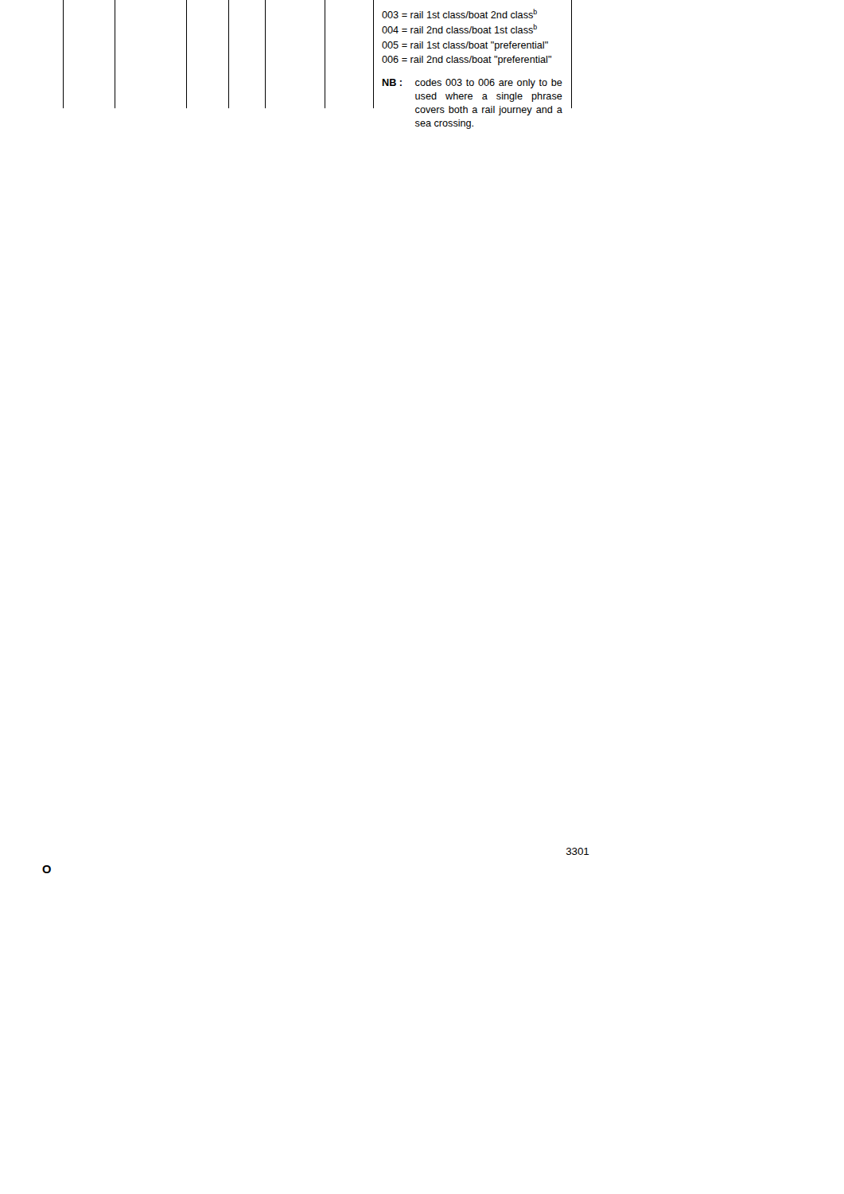003 = rail 1st class/boat 2nd classb
004 = rail 2nd class/boat 1st classb
005 = rail 1st class/boat "preferential"
006 = rail 2nd class/boat "preferential"
NB :
codes 003 to 006 are only to be used where a single phrase covers both a rail journey and a sea crossing.
3301
O